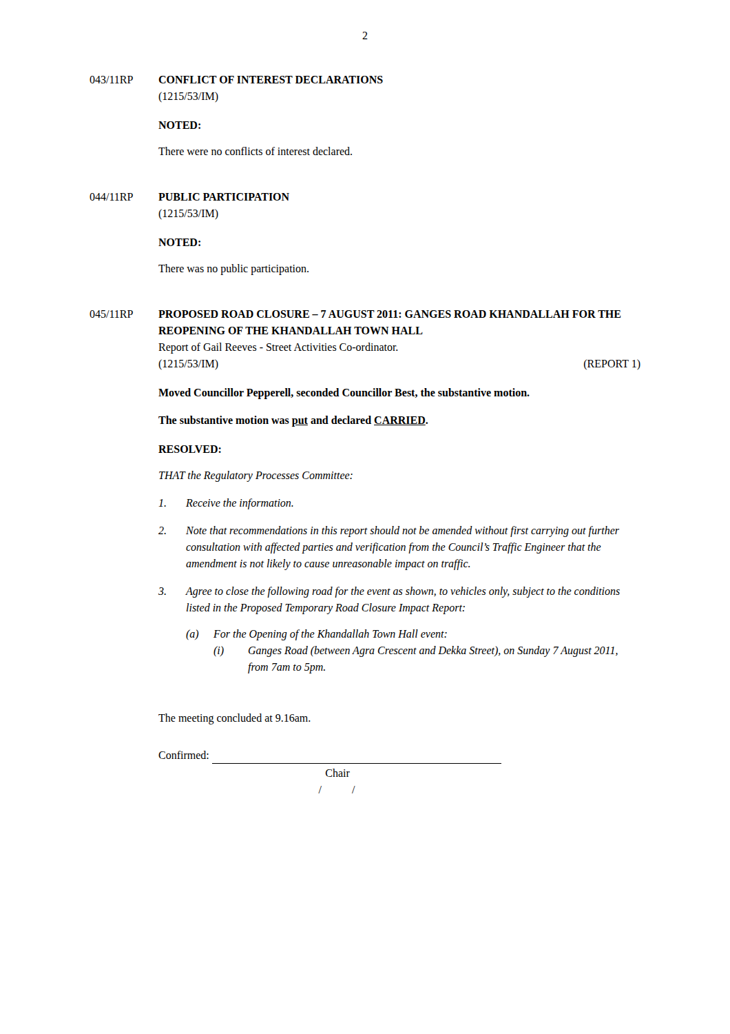2
043/11RP
Conflict of Interest Declarations
(1215/53/IM)
NOTED:
There were no conflicts of interest declared.
044/11RP
Public Participation
(1215/53/IM)
NOTED:
There was no public participation.
045/11RP
Proposed Road Closure – 7 August 2011: Ganges Road Khandallah for the Reopening of the Khandallah Town Hall
Report of Gail Reeves - Street Activities Co-ordinator.
(1215/53/IM) (REPORT 1)
Moved Councillor Pepperell, seconded Councillor Best, the substantive motion.
The substantive motion was put and declared CARRIED.
RESOLVED:
THAT the Regulatory Processes Committee:
1. Receive the information.
2. Note that recommendations in this report should not be amended without first carrying out further consultation with affected parties and verification from the Council’s Traffic Engineer that the amendment is not likely to cause unreasonable impact on traffic.
3. Agree to close the following road for the event as shown, to vehicles only, subject to the conditions listed in the Proposed Temporary Road Closure Impact Report:
(a) For the Opening of the Khandallah Town Hall event:
(i) Ganges Road (between Agra Crescent and Dekka Street), on Sunday 7 August 2011, from 7am to 5pm.
The meeting concluded at 9.16am.
Confirmed:
Chair
/ /